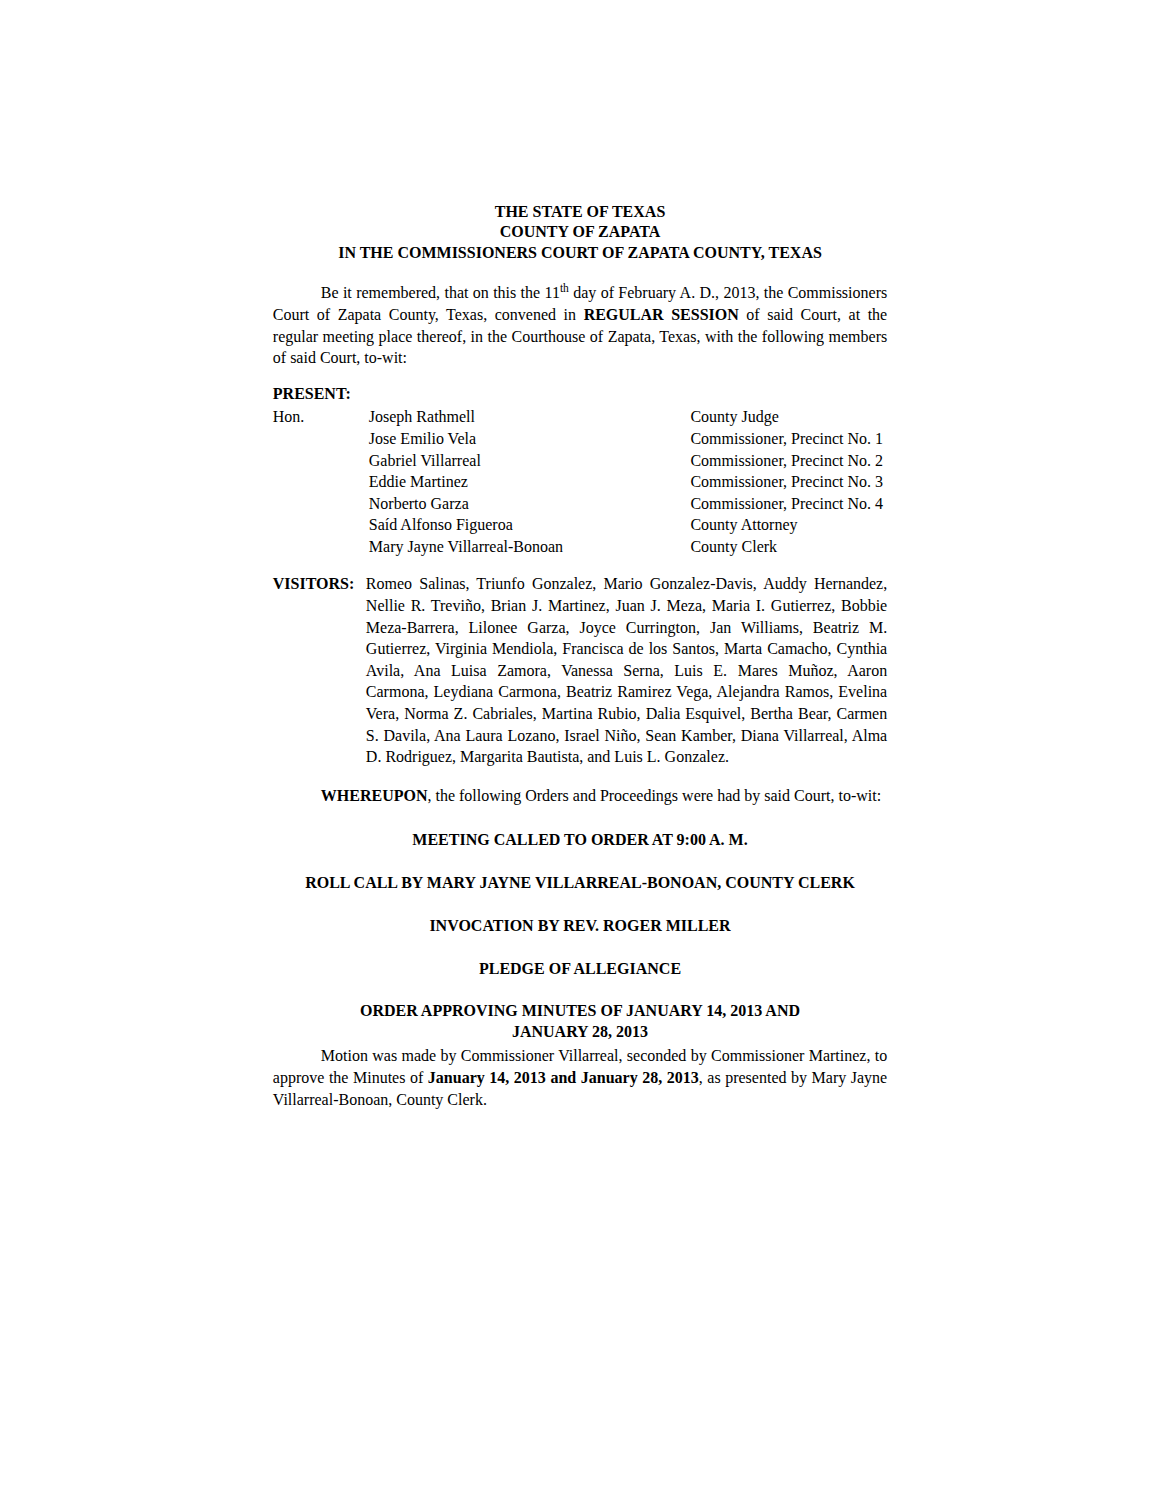The State of Texas County of Zapata In the Commissioners Court of Zapata County, Texas
Be it remembered, that on this the 11th day of February A. D., 2013, the Commissioners Court of Zapata County, Texas, convened in REGULAR SESSION of said Court, at the regular meeting place thereof, in the Courthouse of Zapata, Texas, with the following members of said Court, to-wit:
PRESENT:
| Hon. | Joseph Rathmell | County Judge |
| | Jose Emilio Vela | Commissioner, Precinct No. 1 |
| | Gabriel Villarreal | Commissioner, Precinct No. 2 |
| | Eddie Martinez | Commissioner, Precinct No. 3 |
| | Norberto Garza | Commissioner, Precinct No. 4 |
| | Saíd Alfonso Figueroa | County Attorney |
| | Mary Jayne Villarreal-Bonoan | County Clerk |
VISITORS:
Romeo Salinas, Triunfo Gonzalez, Mario Gonzalez-Davis, Auddy Hernandez, Nellie R. Treviño, Brian J. Martinez, Juan J. Meza, Maria I. Gutierrez, Bobbie Meza-Barrera, Lilonee Garza, Joyce Currington, Jan Williams, Beatriz M. Gutierrez, Virginia Mendiola, Francisca de los Santos, Marta Camacho, Cynthia Avila, Ana Luisa Zamora, Vanessa Serna, Luis E. Mares Muñoz, Aaron Carmona, Leydiana Carmona, Beatriz Ramirez Vega, Alejandra Ramos, Evelina Vera, Norma Z. Cabriales, Martina Rubio, Dalia Esquivel, Bertha Bear, Carmen S. Davila, Ana Laura Lozano, Israel Niño, Sean Kamber, Diana Villarreal, Alma D. Rodriguez, Margarita Bautista, and Luis L. Gonzalez.
WHEREUPON, the following Orders and Proceedings were had by said Court, to-wit:
Meeting called to order at 9:00 a. m.
Roll call by Mary Jayne Villarreal-Bonoan, County Clerk
Invocation by Rev. Roger Miller
Pledge of Allegiance
Order approving Minutes of January 14, 2013 and January 28, 2013
Motion was made by Commissioner Villarreal, seconded by Commissioner Martinez, to approve the Minutes of January 14, 2013 and January 28, 2013, as presented by Mary Jayne Villarreal-Bonoan, County Clerk.